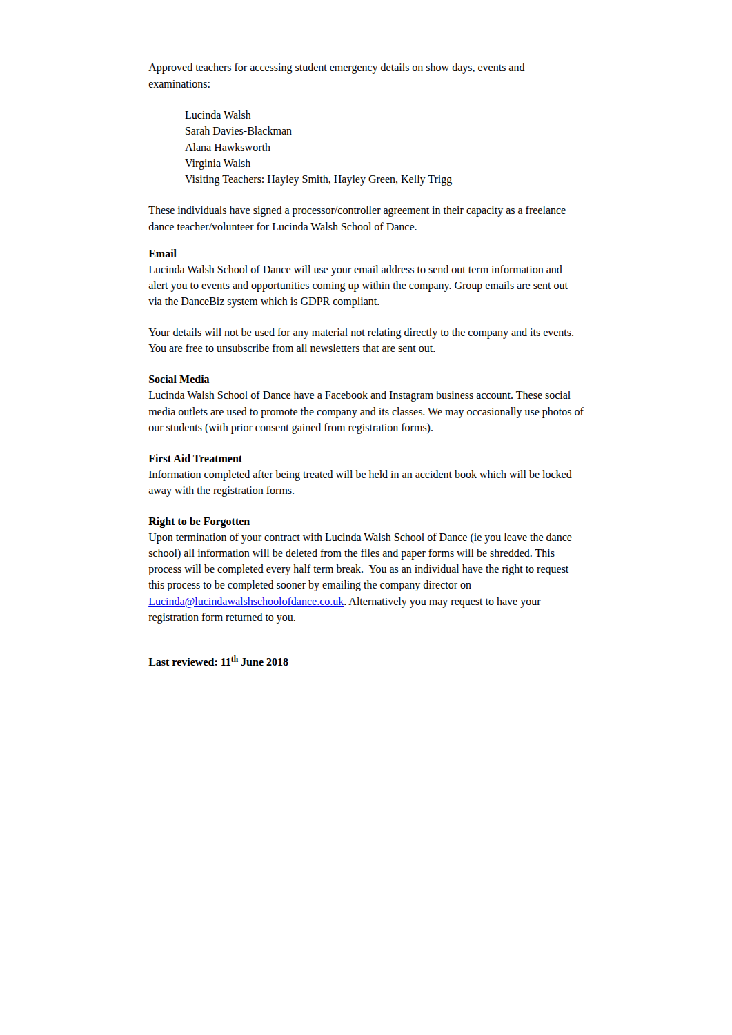Approved teachers for accessing student emergency details on show days, events and examinations:
Lucinda Walsh
Sarah Davies-Blackman
Alana Hawksworth
Virginia Walsh
Visiting Teachers: Hayley Smith, Hayley Green, Kelly Trigg
These individuals have signed a processor/controller agreement in their capacity as a freelance dance teacher/volunteer for Lucinda Walsh School of Dance.
Email
Lucinda Walsh School of Dance will use your email address to send out term information and alert you to events and opportunities coming up within the company. Group emails are sent out via the DanceBiz system which is GDPR compliant.
Your details will not be used for any material not relating directly to the company and its events. You are free to unsubscribe from all newsletters that are sent out.
Social Media
Lucinda Walsh School of Dance have a Facebook and Instagram business account. These social media outlets are used to promote the company and its classes. We may occasionally use photos of our students (with prior consent gained from registration forms).
First Aid Treatment
Information completed after being treated will be held in an accident book which will be locked away with the registration forms.
Right to be Forgotten
Upon termination of your contract with Lucinda Walsh School of Dance (ie you leave the dance school) all information will be deleted from the files and paper forms will be shredded. This process will be completed every half term break. You as an individual have the right to request this process to be completed sooner by emailing the company director on Lucinda@lucindawalshschoolofdance.co.uk. Alternatively you may request to have your registration form returned to you.
Last reviewed: 11th June 2018